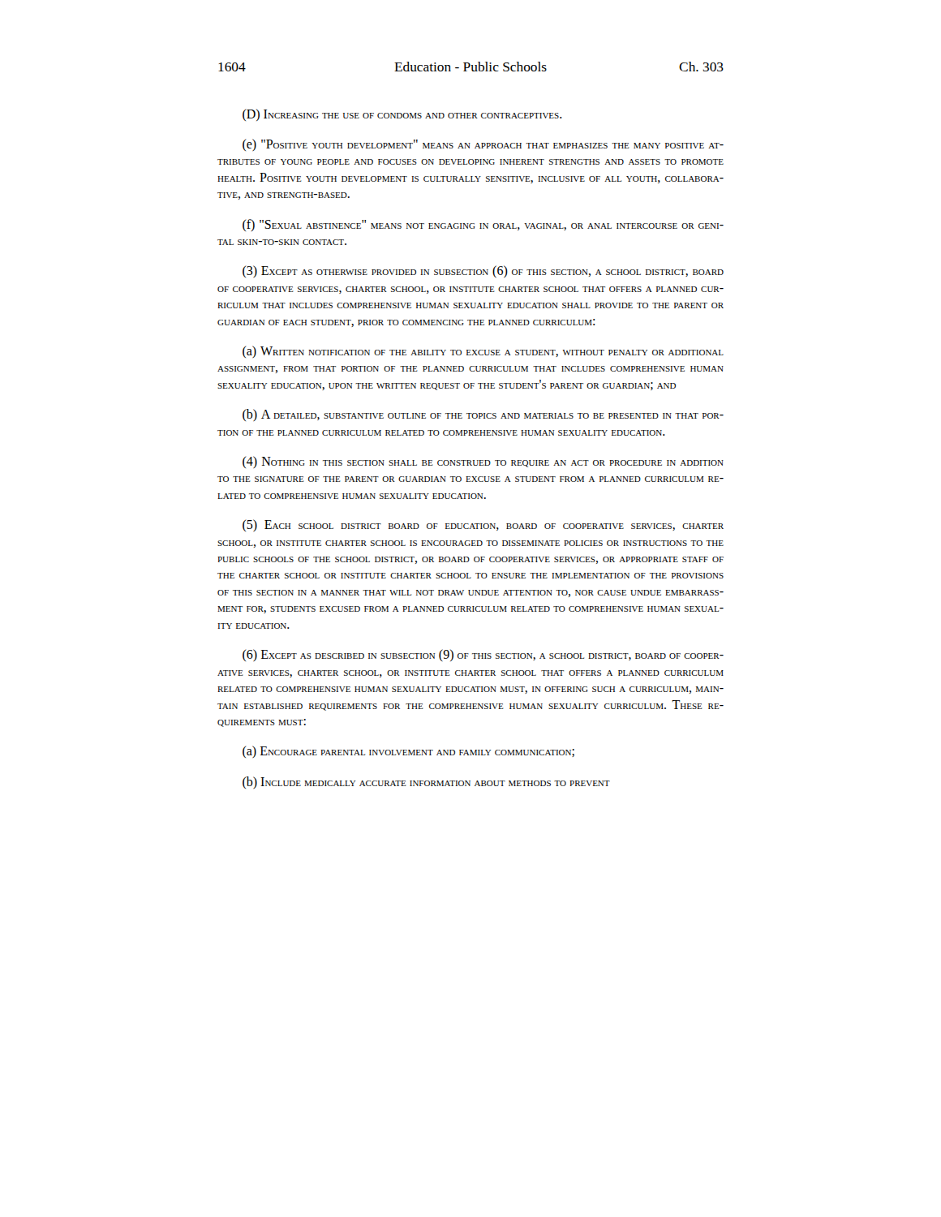1604
Education - Public Schools
Ch. 303
(D) Increasing the use of condoms and other contraceptives.
(e) "Positive youth development" means an approach that emphasizes the many positive attributes of young people and focuses on developing inherent strengths and assets to promote health. Positive youth development is culturally sensitive, inclusive of all youth, collaborative, and strength-based.
(f) "Sexual abstinence" means not engaging in oral, vaginal, or anal intercourse or genital skin-to-skin contact.
(3) Except as otherwise provided in subsection (6) of this section, a school district, board of cooperative services, charter school, or institute charter school that offers a planned curriculum that includes comprehensive human sexuality education shall provide to the parent or guardian of each student, prior to commencing the planned curriculum:
(a) Written notification of the ability to excuse a student, without penalty or additional assignment, from that portion of the planned curriculum that includes comprehensive human sexuality education, upon the written request of the student's parent or guardian; and
(b) A detailed, substantive outline of the topics and materials to be presented in that portion of the planned curriculum related to comprehensive human sexuality education.
(4) Nothing in this section shall be construed to require an act or procedure in addition to the signature of the parent or guardian to excuse a student from a planned curriculum related to comprehensive human sexuality education.
(5) Each school district board of education, board of cooperative services, charter school, or institute charter school is encouraged to disseminate policies or instructions to the public schools of the school district, or board of cooperative services, or appropriate staff of the charter school or institute charter school to ensure the implementation of the provisions of this section in a manner that will not draw undue attention to, nor cause undue embarrassment for, students excused from a planned curriculum related to comprehensive human sexuality education.
(6) Except as described in subsection (9) of this section, a school district, board of cooperative services, charter school, or institute charter school that offers a planned curriculum related to comprehensive human sexuality education must, in offering such a curriculum, maintain established requirements for the comprehensive human sexuality curriculum. These requirements must:
(a) Encourage parental involvement and family communication;
(b) Include medically accurate information about methods to prevent